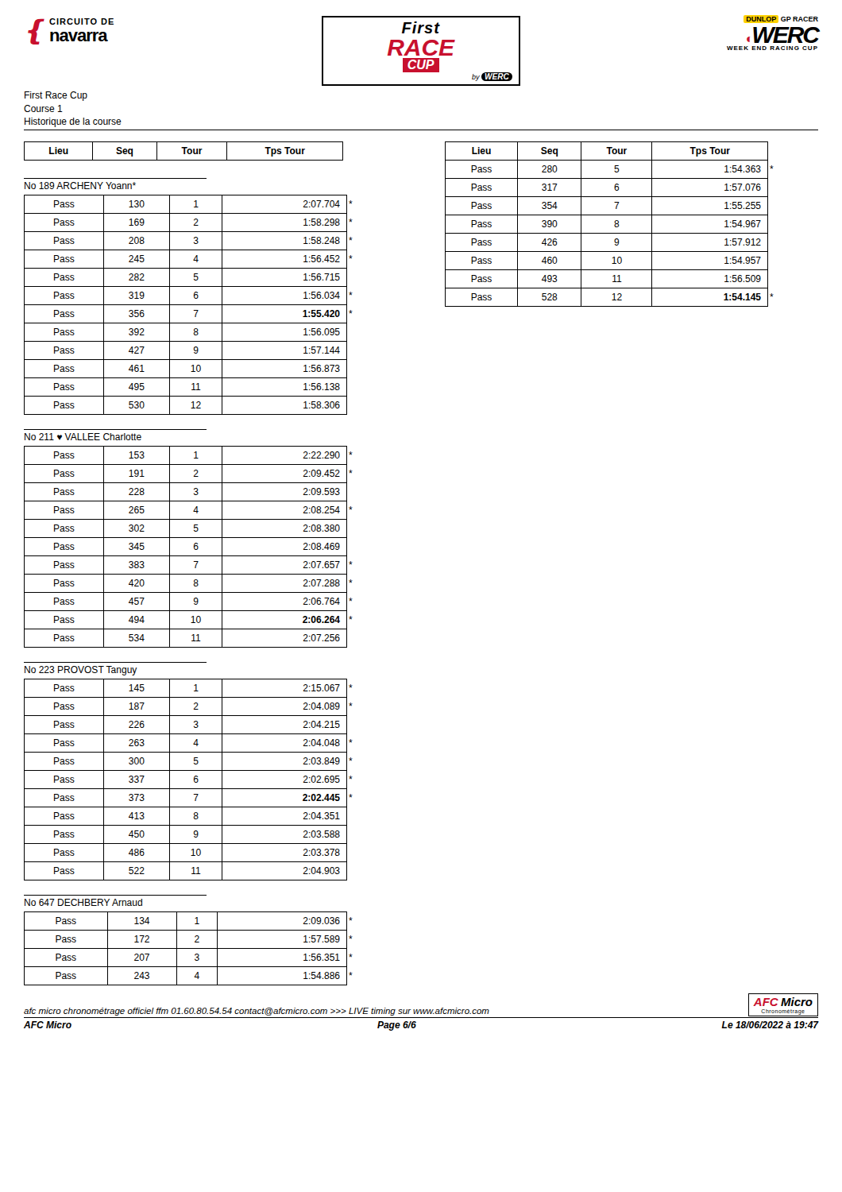❴
CIRCUITO DE
navarra
First
RACE
CUP
by WERC
DUNLOP GP RACER
◐WERC
WEEK END RACING CUP
First Race Cup
Course 1
Historique de la course
| Lieu | Seq | Tour | Tps Tour | |
| --- | --- | --- | --- | --- |
No 189 ARCHENY Yoann*
| Pass | 130 | 1 | 2:07.704 | * |
| Pass | 169 | 2 | 1:58.298 | * |
| Pass | 208 | 3 | 1:58.248 | * |
| Pass | 245 | 4 | 1:56.452 | * |
| Pass | 282 | 5 | 1:56.715 | |
| Pass | 319 | 6 | 1:56.034 | * |
| Pass | 356 | 7 | 1:55.420 | * |
| Pass | 392 | 8 | 1:56.095 | |
| Pass | 427 | 9 | 1:57.144 | |
| Pass | 461 | 10 | 1:56.873 | |
| Pass | 495 | 11 | 1:56.138 | |
| Pass | 530 | 12 | 1:58.306 | |
No 211 ♥ VALLEE Charlotte
| Pass | 153 | 1 | 2:22.290 | * |
| Pass | 191 | 2 | 2:09.452 | * |
| Pass | 228 | 3 | 2:09.593 | |
| Pass | 265 | 4 | 2:08.254 | * |
| Pass | 302 | 5 | 2:08.380 | |
| Pass | 345 | 6 | 2:08.469 | |
| Pass | 383 | 7 | 2:07.657 | * |
| Pass | 420 | 8 | 2:07.288 | * |
| Pass | 457 | 9 | 2:06.764 | * |
| Pass | 494 | 10 | 2:06.264 | * |
| Pass | 534 | 11 | 2:07.256 | |
No 223 PROVOST Tanguy
| Pass | 145 | 1 | 2:15.067 | * |
| Pass | 187 | 2 | 2:04.089 | * |
| Pass | 226 | 3 | 2:04.215 | |
| Pass | 263 | 4 | 2:04.048 | * |
| Pass | 300 | 5 | 2:03.849 | * |
| Pass | 337 | 6 | 2:02.695 | * |
| Pass | 373 | 7 | 2:02.445 | * |
| Pass | 413 | 8 | 2:04.351 | |
| Pass | 450 | 9 | 2:03.588 | |
| Pass | 486 | 10 | 2:03.378 | |
| Pass | 522 | 11 | 2:04.903 | |
No 647 DECHBERY Arnaud
| Pass | 134 | 1 | 2:09.036 | * |
| Pass | 172 | 2 | 1:57.589 | * |
| Pass | 207 | 3 | 1:56.351 | * |
| Pass | 243 | 4 | 1:54.886 | * |
| Lieu | Seq | Tour | Tps Tour | |
| --- | --- | --- | --- | --- |
| Pass | 280 | 5 | 1:54.363 | * |
| Pass | 317 | 6 | 1:57.076 | |
| Pass | 354 | 7 | 1:55.255 | |
| Pass | 390 | 8 | 1:54.967 | |
| Pass | 426 | 9 | 1:57.912 | |
| Pass | 460 | 10 | 1:54.957 | |
| Pass | 493 | 11 | 1:56.509 | |
| Pass | 528 | 12 | 1:54.145 | * |
AFC Micro
Chronométrage
afc micro chronométrage officiel ffm 01.60.80.54.54 contact@afcmicro.com >>> LIVE timing sur www.afcmicro.com
AFC Micro Page 6/6 Le 18/06/2022 à 19:47